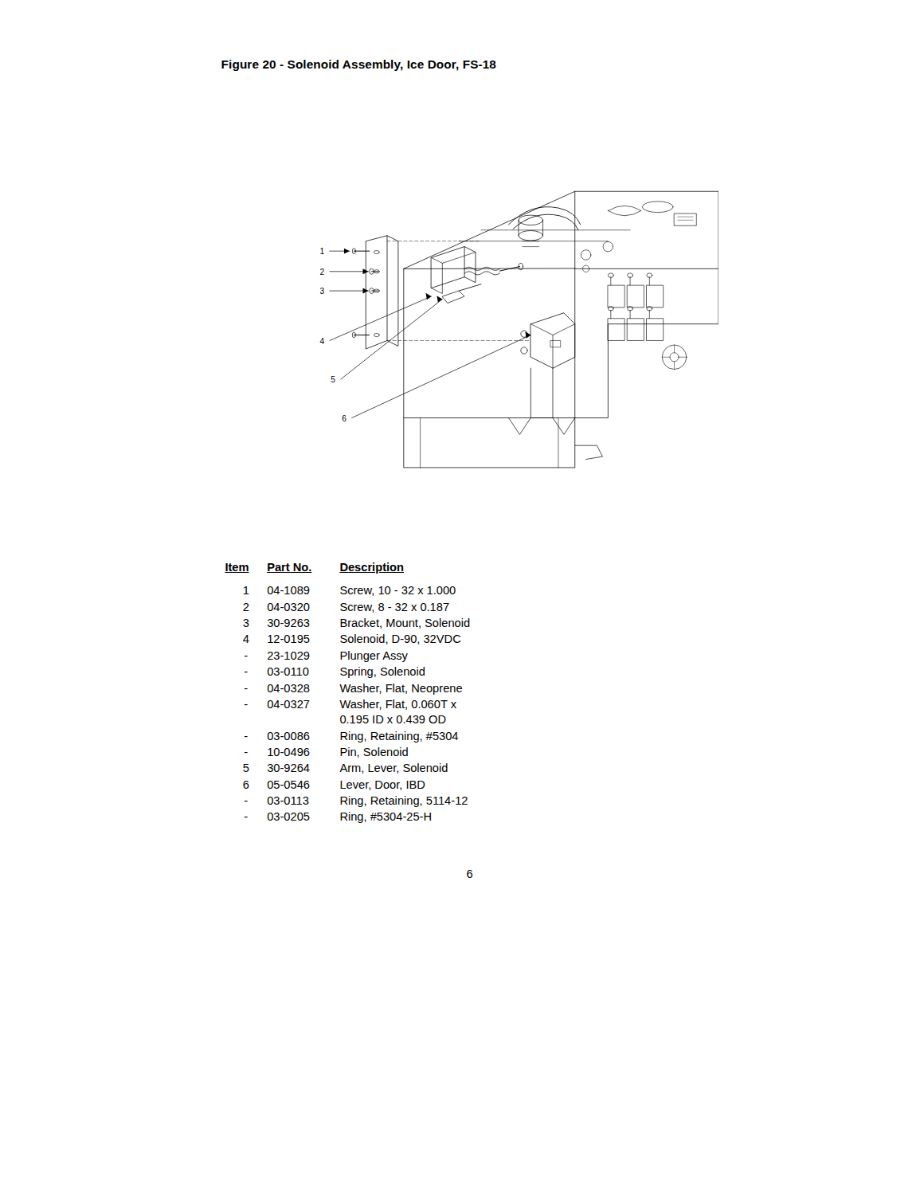Figure 20 - Solenoid Assembly, Ice Door, FS-18
1 2 3 4 5 6
| Item | Part No. | Description |
| --- | --- | --- |
| 1 | 04-1089 | Screw, 10 - 32 x 1.000 |
| 2 | 04-0320 | Screw, 8 - 32 x 0.187 |
| 3 | 30-9263 | Bracket, Mount, Solenoid |
| 4 | 12-0195 | Solenoid, D-90, 32VDC |
| - | 23-1029 | Plunger Assy |
| - | 03-0110 | Spring, Solenoid |
| - | 04-0328 | Washer, Flat, Neoprene |
| - | 04-0327 | Washer, Flat, 0.060T x 0.195 ID x 0.439 OD |
| - | 03-0086 | Ring, Retaining, #5304 |
| - | 10-0496 | Pin, Solenoid |
| 5 | 30-9264 | Arm, Lever, Solenoid |
| 6 | 05-0546 | Lever, Door, IBD |
| - | 03-0113 | Ring, Retaining, 5114-12 |
| - | 03-0205 | Ring, #5304-25-H |
6